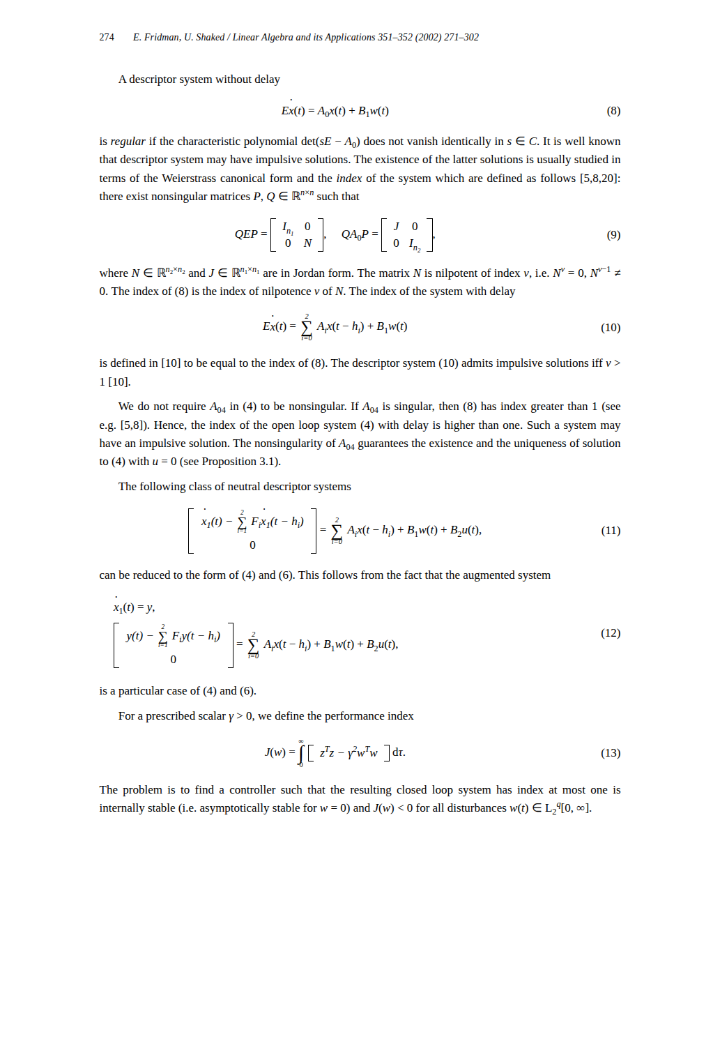274 E. Fridman, U. Shaked / Linear Algebra and its Applications 351–352 (2002) 271–302
A descriptor system without delay
Ex(t) = A0x(t) + B1w(t)
(8)
is regular if the characteristic polynomial det(sE − A0) does not vanish identically in s ∈ C. It is well known that descriptor system may have impulsive solutions. The existence of the latter solutions is usually studied in terms of the Weierstrass canonical form and the index of the system which are defined as follows [5,8,20]: there exist nonsingular matrices P, Q ∈ ℝn×n such that
QEP =
| I n 1 | 0 |
| 0 | N |
, QA0P =
| J | 0 |
| 0 | I n 2 |
,
(9)
where N ∈ ℝn2×n2 and J ∈ ℝn1×n1 are in Jordan form. The matrix N is nilpotent of index ν, i.e. Nν = 0, Nν−1 ≠ 0. The index of (8) is the index of nilpotence ν of N. The index of the system with delay
Ex(t) = 2∑i=0 Aix(t − hi) + B1w(t)
(10)
is defined in [10] to be equal to the index of (8). The descriptor system (10) admits impulsive solutions iff ν > 1 [10].
We do not require A04 in (4) to be nonsingular. If A04 is singular, then (8) has index greater than 1 (see e.g. [5,8]). Hence, the index of the open loop system (4) with delay is higher than one. Such a system may have an impulsive solution. The nonsingularity of A04 guarantees the existence and the uniqueness of solution to (4) with u = 0 (see Proposition 3.1).
The following class of neutral descriptor systems
| x 1 ( t ) − 2 ∑ i=1 F i x 1 ( t − h i ) |
| 0 |
= 2∑i=0 Aix(t − hi) + B1w(t) + B2u(t),
(11)
can be reduced to the form of (4) and (6). This follows from the fact that the augmented system
x1(t) = y,
| y ( t ) − 2 ∑ i=1 F i y ( t − h i ) |
| 0 |
= 2∑i=0 Aix(t − hi) + B1w(t) + B2u(t),
(12)
is a particular case of (4) and (6).
For a prescribed scalar γ > 0, we define the performance index
J(w) = ∞∫0
| z T z − γ 2 w T w |
dτ.
(13)
The problem is to find a controller such that the resulting closed loop system has index at most one is internally stable (i.e. asymptotically stable for w = 0) and J(w) < 0 for all disturbances w(t) ∈ L2q[0, ∞].